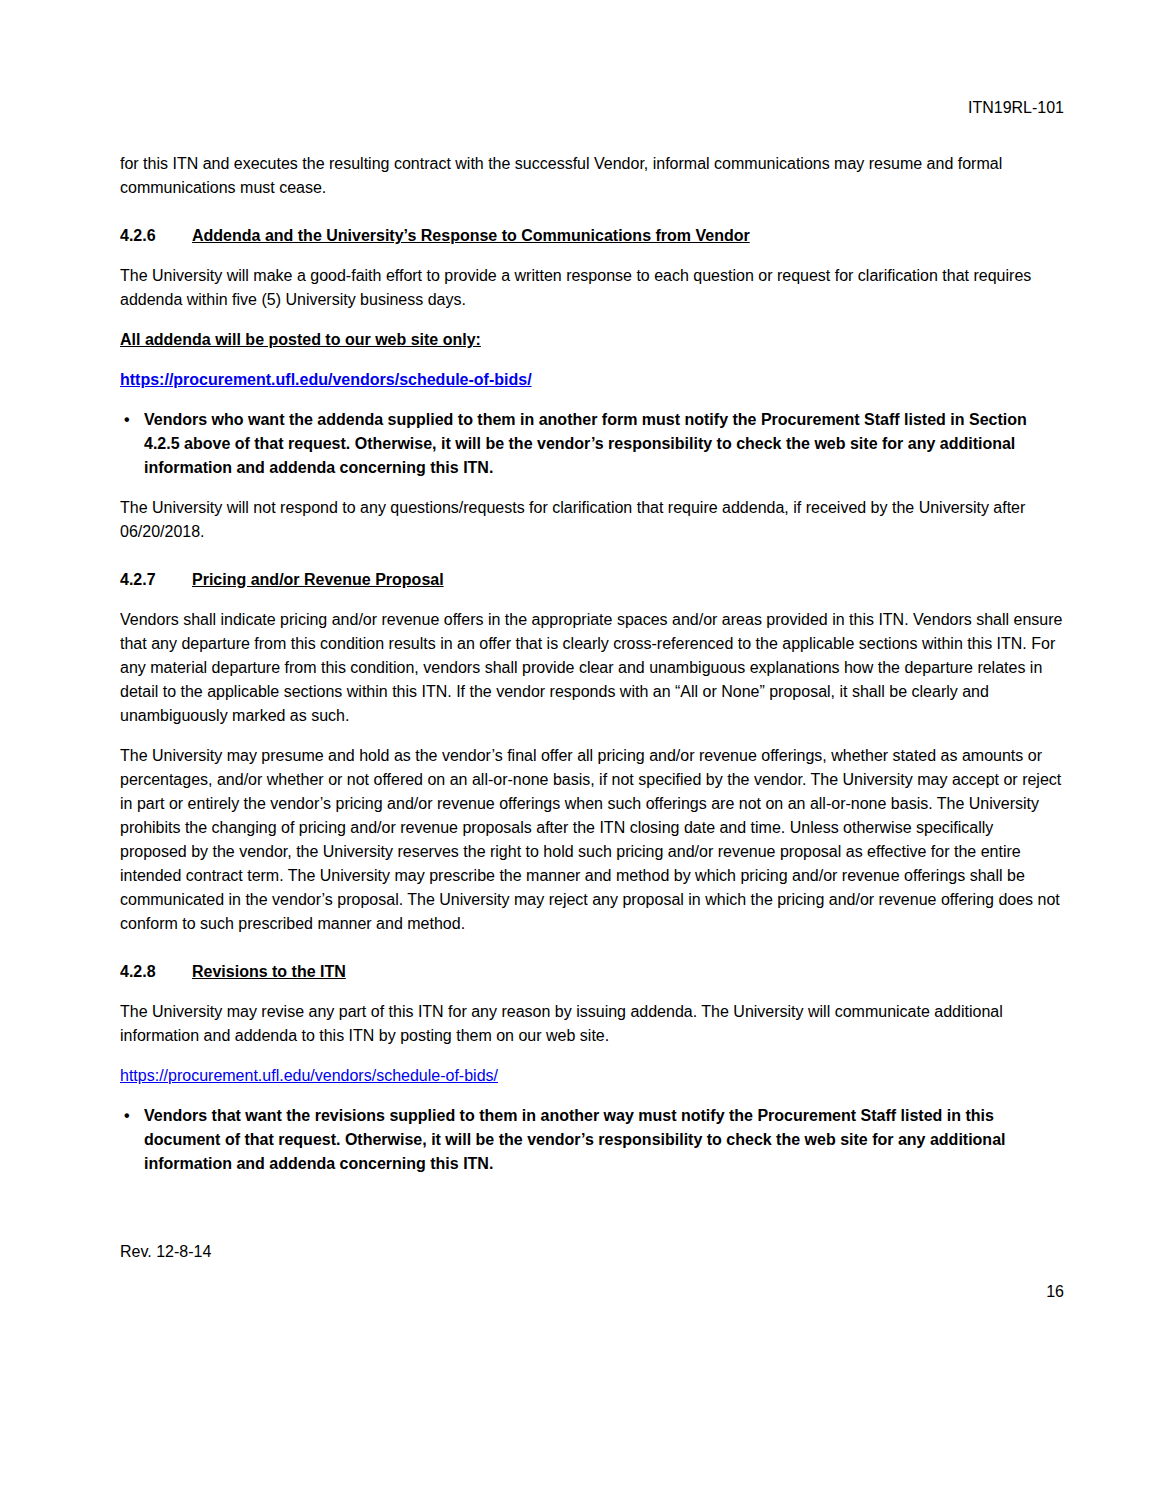ITN19RL-101
for this ITN and executes the resulting contract with the successful Vendor, informal communications may resume and formal communications must cease.
4.2.6 Addenda and the University’s Response to Communications from Vendor
The University will make a good-faith effort to provide a written response to each question or request for clarification that requires addenda within five (5) University business days.
All addenda will be posted to our web site only:
https://procurement.ufl.edu/vendors/schedule-of-bids/
Vendors who want the addenda supplied to them in another form must notify the Procurement Staff listed in Section 4.2.5 above of that request. Otherwise, it will be the vendor’s responsibility to check the web site for any additional information and addenda concerning this ITN.
The University will not respond to any questions/requests for clarification that require addenda, if received by the University after 06/20/2018.
4.2.7 Pricing and/or Revenue Proposal
Vendors shall indicate pricing and/or revenue offers in the appropriate spaces and/or areas provided in this ITN. Vendors shall ensure that any departure from this condition results in an offer that is clearly cross-referenced to the applicable sections within this ITN. For any material departure from this condition, vendors shall provide clear and unambiguous explanations how the departure relates in detail to the applicable sections within this ITN. If the vendor responds with an “All or None” proposal, it shall be clearly and unambiguously marked as such.
The University may presume and hold as the vendor’s final offer all pricing and/or revenue offerings, whether stated as amounts or percentages, and/or whether or not offered on an all-or-none basis, if not specified by the vendor. The University may accept or reject in part or entirely the vendor’s pricing and/or revenue offerings when such offerings are not on an all-or-none basis. The University prohibits the changing of pricing and/or revenue proposals after the ITN closing date and time. Unless otherwise specifically proposed by the vendor, the University reserves the right to hold such pricing and/or revenue proposal as effective for the entire intended contract term. The University may prescribe the manner and method by which pricing and/or revenue offerings shall be communicated in the vendor’s proposal. The University may reject any proposal in which the pricing and/or revenue offering does not conform to such prescribed manner and method.
4.2.8 Revisions to the ITN
The University may revise any part of this ITN for any reason by issuing addenda. The University will communicate additional information and addenda to this ITN by posting them on our web site.
https://procurement.ufl.edu/vendors/schedule-of-bids/
Vendors that want the revisions supplied to them in another way must notify the Procurement Staff listed in this document of that request. Otherwise, it will be the vendor’s responsibility to check the web site for any additional information and addenda concerning this ITN.
Rev. 12-8-14
16